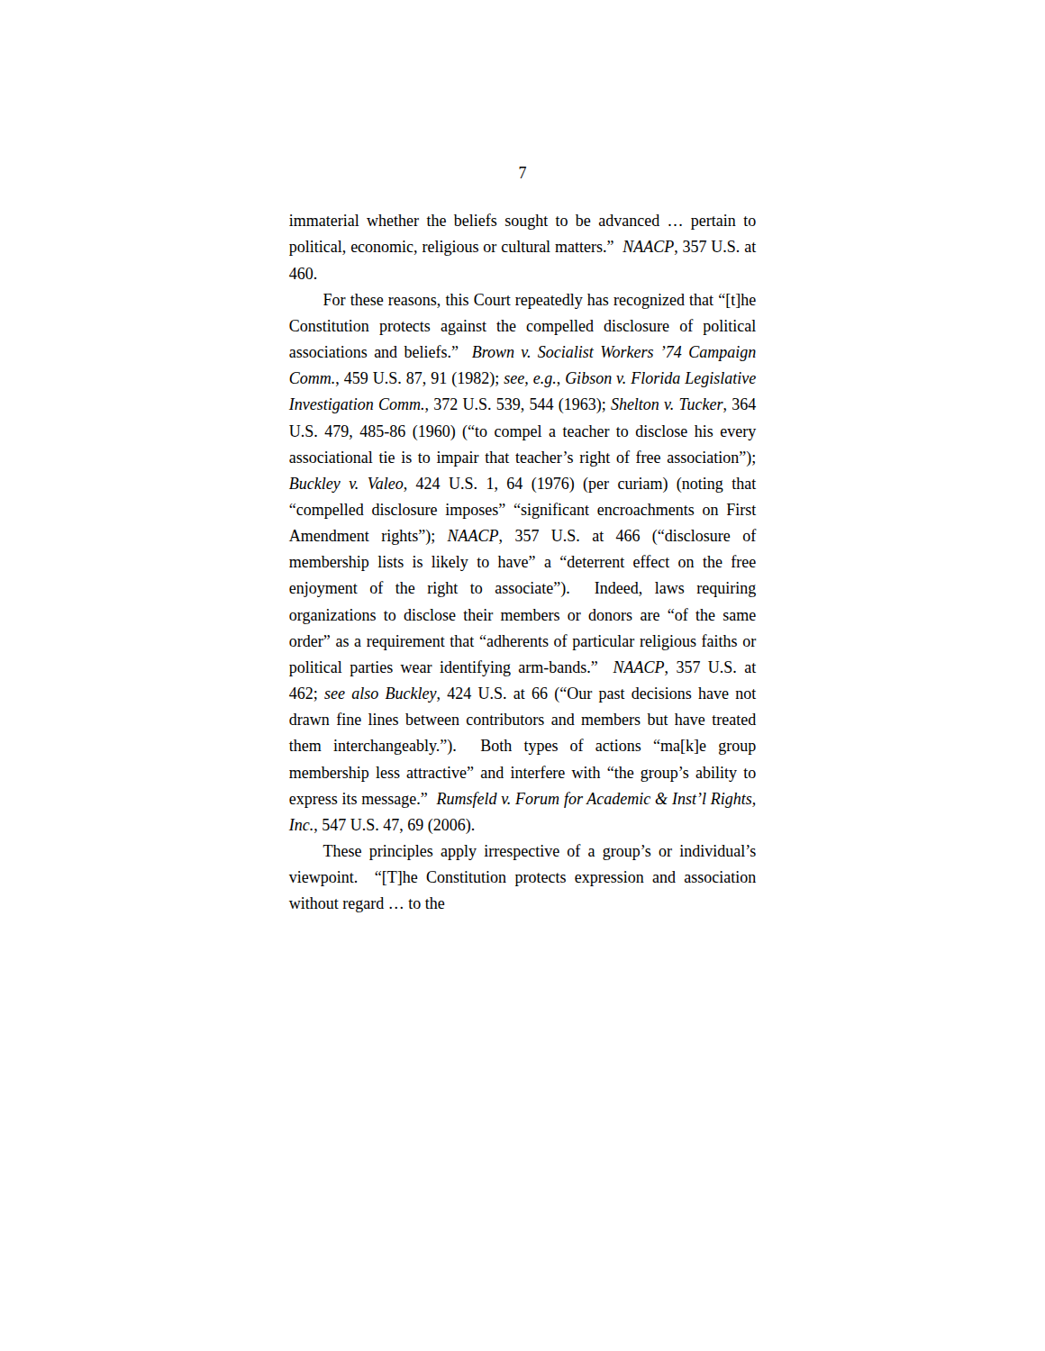7
immaterial whether the beliefs sought to be advanced … pertain to political, economic, religious or cultural matters.” NAACP, 357 U.S. at 460.
For these reasons, this Court repeatedly has recognized that “[t]he Constitution protects against the compelled disclosure of political associations and beliefs.” Brown v. Socialist Workers ’74 Campaign Comm., 459 U.S. 87, 91 (1982); see, e.g., Gibson v. Florida Legislative Investigation Comm., 372 U.S. 539, 544 (1963); Shelton v. Tucker, 364 U.S. 479, 485-86 (1960) (“to compel a teacher to disclose his every associational tie is to impair that teacher’s right of free association”); Buckley v. Valeo, 424 U.S. 1, 64 (1976) (per curiam) (noting that “compelled disclosure imposes” “significant encroachments on First Amendment rights”); NAACP, 357 U.S. at 466 (“disclosure of membership lists is likely to have” a “deterrent effect on the free enjoyment of the right to associate”). Indeed, laws requiring organizations to disclose their members or donors are “of the same order” as a requirement that “adherents of particular religious faiths or political parties wear identifying arm-bands.” NAACP, 357 U.S. at 462; see also Buckley, 424 U.S. at 66 (“Our past decisions have not drawn fine lines between contributors and members but have treated them interchangeably.”). Both types of actions “ma[k]e group membership less attractive” and interfere with “the group’s ability to express its message.” Rumsfeld v. Forum for Academic & Inst’l Rights, Inc., 547 U.S. 47, 69 (2006).
These principles apply irrespective of a group’s or individual’s viewpoint. “[T]he Constitution protects expression and association without regard … to the